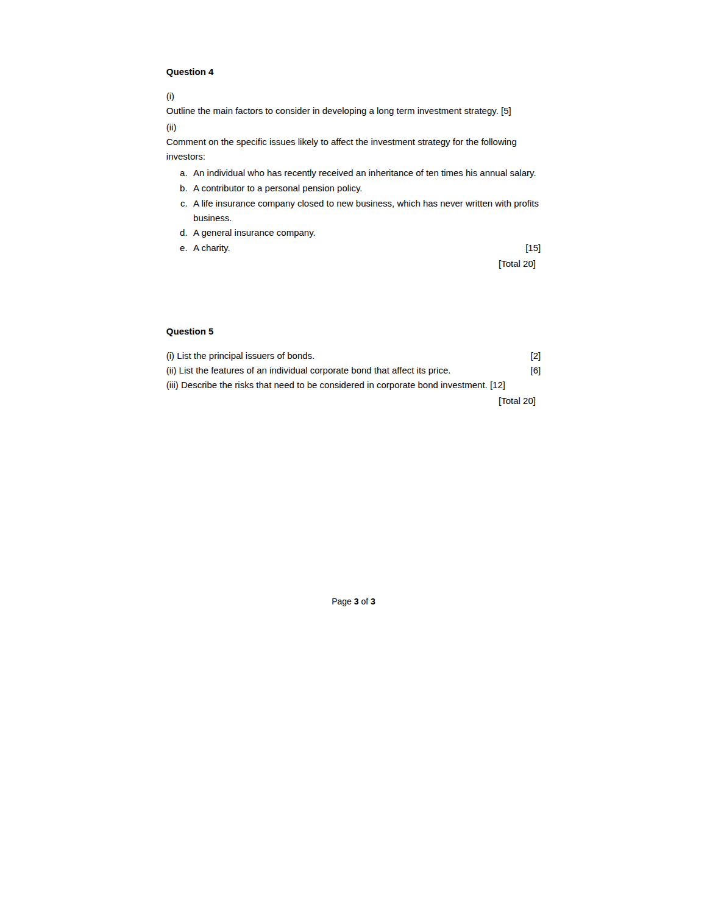Question 4
(i)
Outline the main factors to consider in developing a long term investment strategy. [5]
(ii)
Comment on the specific issues likely to affect the investment strategy for the following investors:
An individual who has recently received an inheritance of ten times his annual salary.
A contributor to a personal pension policy.
A life insurance company closed to new business, which has never written with profits business.
A general insurance company.
A charity. [15]
[Total 20]
Question 5
(i) List the principal issuers of bonds. [2]
(ii) List the features of an individual corporate bond that affect its price. [6]
(iii) Describe the risks that need to be considered in corporate bond investment. [12]
[Total 20]
Page 3 of 3